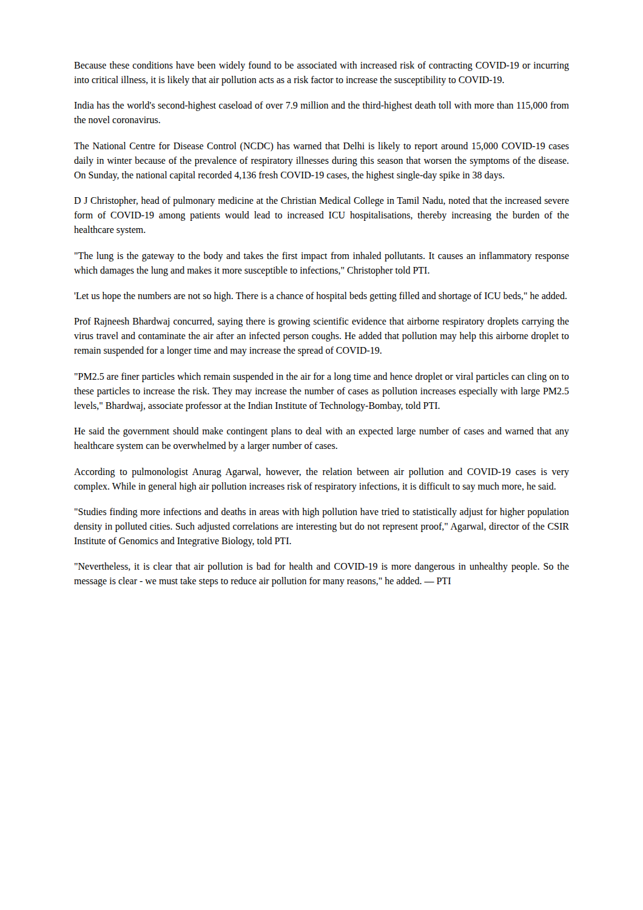Because these conditions have been widely found to be associated with increased risk of contracting COVID-19 or incurring into critical illness, it is likely that air pollution acts as a risk factor to increase the susceptibility to COVID-19.
India has the world's second-highest caseload of over 7.9 million and the third-highest death toll with more than 115,000 from the novel coronavirus.
The National Centre for Disease Control (NCDC) has warned that Delhi is likely to report around 15,000 COVID-19 cases daily in winter because of the prevalence of respiratory illnesses during this season that worsen the symptoms of the disease. On Sunday, the national capital recorded 4,136 fresh COVID-19 cases, the highest single-day spike in 38 days.
D J Christopher, head of pulmonary medicine at the Christian Medical College in Tamil Nadu, noted that the increased severe form of COVID-19 among patients would lead to increased ICU hospitalisations, thereby increasing the burden of the healthcare system.
"The lung is the gateway to the body and takes the first impact from inhaled pollutants. It causes an inflammatory response which damages the lung and makes it more susceptible to infections," Christopher told PTI.
'Let us hope the numbers are not so high. There is a chance of hospital beds getting filled and shortage of ICU beds," he added.
Prof Rajneesh Bhardwaj concurred, saying there is growing scientific evidence that airborne respiratory droplets carrying the virus travel and contaminate the air after an infected person coughs. He added that pollution may help this airborne droplet to remain suspended for a longer time and may increase the spread of COVID-19.
"PM2.5 are finer particles which remain suspended in the air for a long time and hence droplet or viral particles can cling on to these particles to increase the risk. They may increase the number of cases as pollution increases especially with large PM2.5 levels," Bhardwaj, associate professor at the Indian Institute of Technology-Bombay, told PTI.
He said the government should make contingent plans to deal with an expected large number of cases and warned that any healthcare system can be overwhelmed by a larger number of cases.
According to pulmonologist Anurag Agarwal, however, the relation between air pollution and COVID-19 cases is very complex. While in general high air pollution increases risk of respiratory infections, it is difficult to say much more, he said.
"Studies finding more infections and deaths in areas with high pollution have tried to statistically adjust for higher population density in polluted cities. Such adjusted correlations are interesting but do not represent proof," Agarwal, director of the CSIR Institute of Genomics and Integrative Biology, told PTI.
"Nevertheless, it is clear that air pollution is bad for health and COVID-19 is more dangerous in unhealthy people. So the message is clear - we must take steps to reduce air pollution for many reasons," he added. — PTI